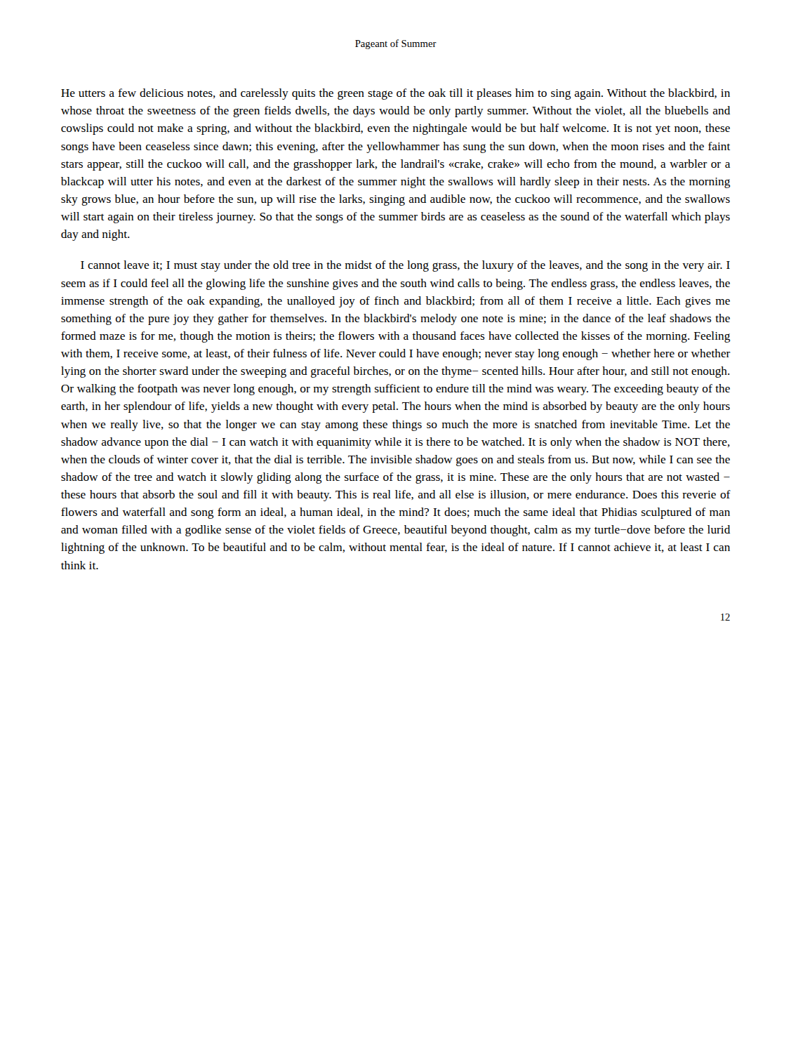Pageant of Summer
He utters a few delicious notes, and carelessly quits the green stage of the oak till it pleases him to sing again. Without the blackbird, in whose throat the sweetness of the green fields dwells, the days would be only partly summer. Without the violet, all the bluebells and cowslips could not make a spring, and without the blackbird, even the nightingale would be but half welcome. It is not yet noon, these songs have been ceaseless since dawn; this evening, after the yellowhammer has sung the sun down, when the moon rises and the faint stars appear, still the cuckoo will call, and the grasshopper lark, the landrail's «crake, crake» will echo from the mound, a warbler or a blackcap will utter his notes, and even at the darkest of the summer night the swallows will hardly sleep in their nests. As the morning sky grows blue, an hour before the sun, up will rise the larks, singing and audible now, the cuckoo will recommence, and the swallows will start again on their tireless journey. So that the songs of the summer birds are as ceaseless as the sound of the waterfall which plays day and night.
I cannot leave it; I must stay under the old tree in the midst of the long grass, the luxury of the leaves, and the song in the very air. I seem as if I could feel all the glowing life the sunshine gives and the south wind calls to being. The endless grass, the endless leaves, the immense strength of the oak expanding, the unalloyed joy of finch and blackbird; from all of them I receive a little. Each gives me something of the pure joy they gather for themselves. In the blackbird's melody one note is mine; in the dance of the leaf shadows the formed maze is for me, though the motion is theirs; the flowers with a thousand faces have collected the kisses of the morning. Feeling with them, I receive some, at least, of their fulness of life. Never could I have enough; never stay long enough − whether here or whether lying on the shorter sward under the sweeping and graceful birches, or on the thyme− scented hills. Hour after hour, and still not enough. Or walking the footpath was never long enough, or my strength sufficient to endure till the mind was weary. The exceeding beauty of the earth, in her splendour of life, yields a new thought with every petal. The hours when the mind is absorbed by beauty are the only hours when we really live, so that the longer we can stay among these things so much the more is snatched from inevitable Time. Let the shadow advance upon the dial − I can watch it with equanimity while it is there to be watched. It is only when the shadow is NOT there, when the clouds of winter cover it, that the dial is terrible. The invisible shadow goes on and steals from us. But now, while I can see the shadow of the tree and watch it slowly gliding along the surface of the grass, it is mine. These are the only hours that are not wasted − these hours that absorb the soul and fill it with beauty. This is real life, and all else is illusion, or mere endurance. Does this reverie of flowers and waterfall and song form an ideal, a human ideal, in the mind? It does; much the same ideal that Phidias sculptured of man and woman filled with a godlike sense of the violet fields of Greece, beautiful beyond thought, calm as my turtle−dove before the lurid lightning of the unknown. To be beautiful and to be calm, without mental fear, is the ideal of nature. If I cannot achieve it, at least I can think it.
12